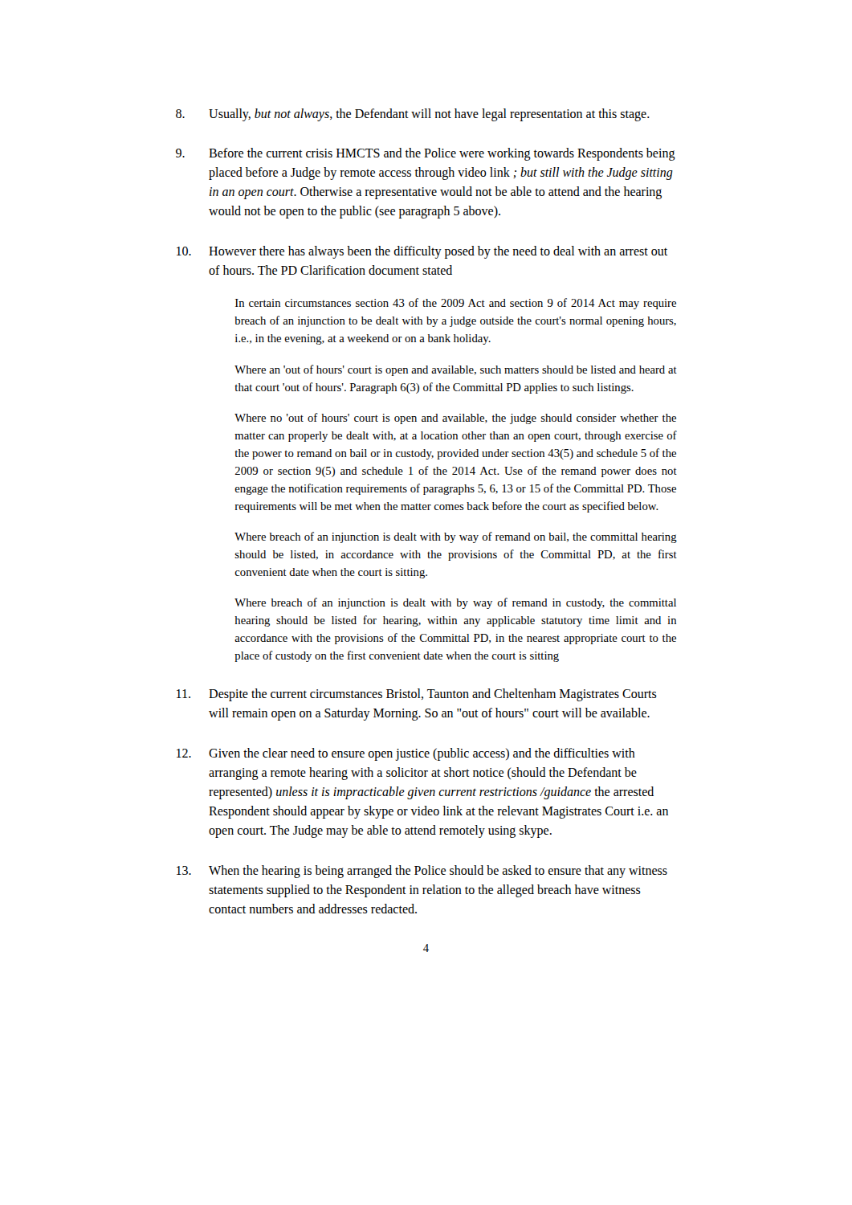8. Usually, but not always, the Defendant will not have legal representation at this stage.
9. Before the current crisis HMCTS and the Police were working towards Respondents being placed before a Judge by remote access through video link ; but still with the Judge sitting in an open court. Otherwise a representative would not be able to attend and the hearing would not be open to the public (see paragraph 5 above).
10. However there has always been the difficulty posed by the need to deal with an arrest out of hours. The PD Clarification document stated
In certain circumstances section 43 of the 2009 Act and section 9 of 2014 Act may require breach of an injunction to be dealt with by a judge outside the court's normal opening hours, i.e., in the evening, at a weekend or on a bank holiday.
Where an 'out of hours' court is open and available, such matters should be listed and heard at that court 'out of hours'. Paragraph 6(3) of the Committal PD applies to such listings.
Where no 'out of hours' court is open and available, the judge should consider whether the matter can properly be dealt with, at a location other than an open court, through exercise of the power to remand on bail or in custody, provided under section 43(5) and schedule 5 of the 2009 or section 9(5) and schedule 1 of the 2014 Act. Use of the remand power does not engage the notification requirements of paragraphs 5, 6, 13 or 15 of the Committal PD. Those requirements will be met when the matter comes back before the court as specified below.
Where breach of an injunction is dealt with by way of remand on bail, the committal hearing should be listed, in accordance with the provisions of the Committal PD, at the first convenient date when the court is sitting.
Where breach of an injunction is dealt with by way of remand in custody, the committal hearing should be listed for hearing, within any applicable statutory time limit and in accordance with the provisions of the Committal PD, in the nearest appropriate court to the place of custody on the first convenient date when the court is sitting
11. Despite the current circumstances Bristol, Taunton and Cheltenham Magistrates Courts will remain open on a Saturday Morning. So an "out of hours" court will be available.
12. Given the clear need to ensure open justice (public access) and the difficulties with arranging a remote hearing with a solicitor at short notice (should the Defendant be represented) unless it is impracticable given current restrictions /guidance the arrested Respondent should appear by skype or video link at the relevant Magistrates Court i.e. an open court. The Judge may be able to attend remotely using skype.
13. When the hearing is being arranged the Police should be asked to ensure that any witness statements supplied to the Respondent in relation to the alleged breach have witness contact numbers and addresses redacted.
4